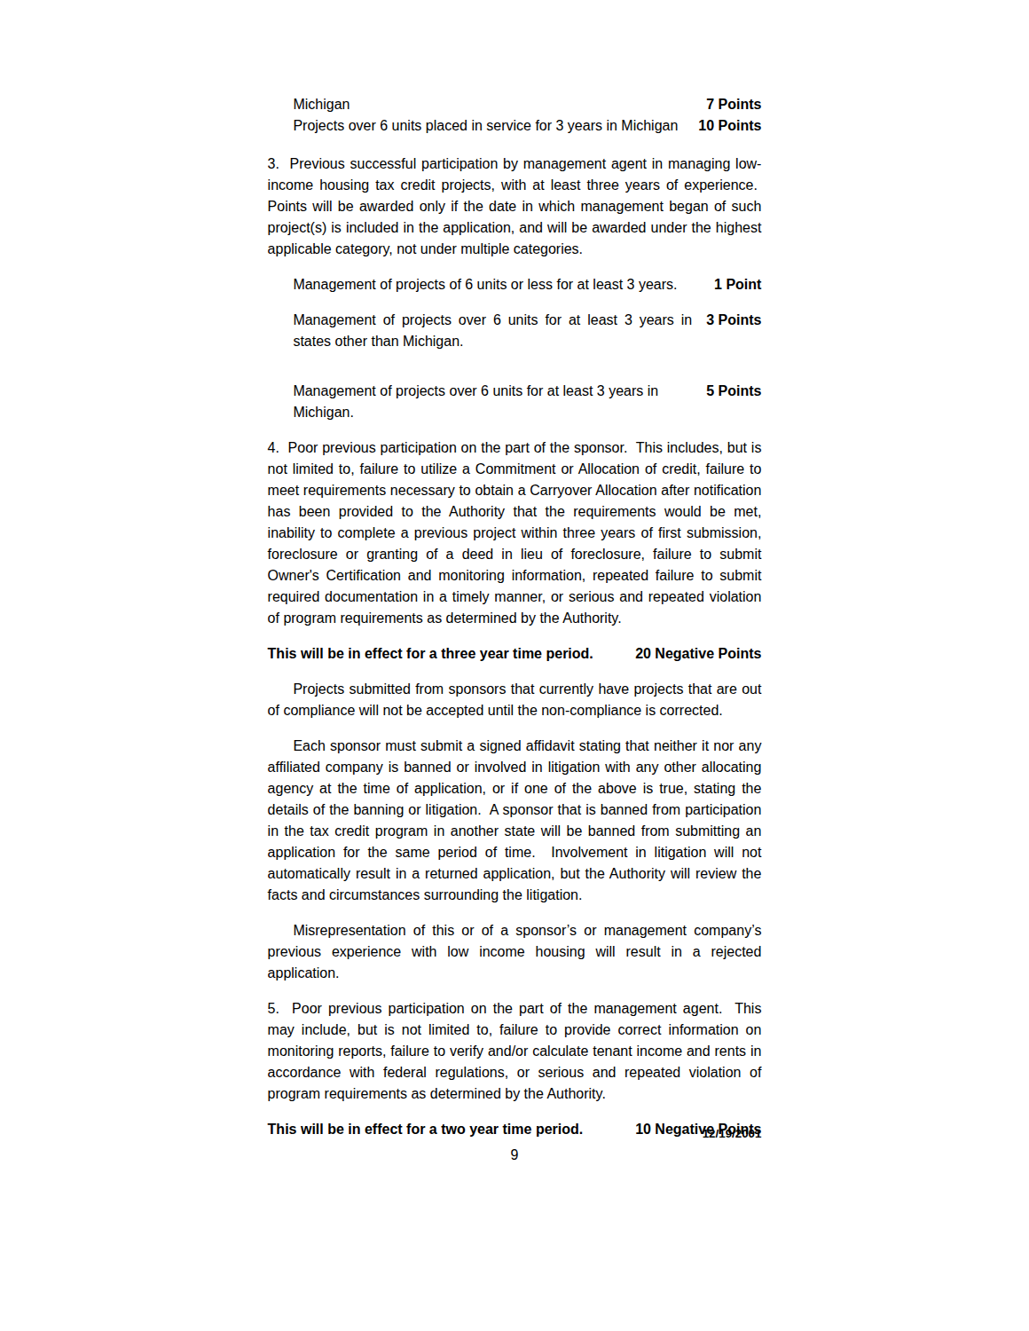Michigan 7 Points
Projects over 6 units placed in service for 3 years in Michigan 10 Points
3. Previous successful participation by management agent in managing low-income housing tax credit projects, with at least three years of experience. Points will be awarded only if the date in which management began of such project(s) is included in the application, and will be awarded under the highest applicable category, not under multiple categories.
Management of projects of 6 units or less for at least 3 years. 1 Point
3 Points Management of projects over 6 units for at least 3 years in states other than Michigan.
Management of projects over 6 units for at least 3 years in Michigan. 5 Points
4. Poor previous participation on the part of the sponsor. This includes, but is not limited to, failure to utilize a Commitment or Allocation of credit, failure to meet requirements necessary to obtain a Carryover Allocation after notification has been provided to the Authority that the requirements would be met, inability to complete a previous project within three years of first submission, foreclosure or granting of a deed in lieu of foreclosure, failure to submit Owner's Certification and monitoring information, repeated failure to submit required documentation in a timely manner, or serious and repeated violation of program requirements as determined by the Authority.
This will be in effect for a three year time period. 20 Negative Points
Projects submitted from sponsors that currently have projects that are out of compliance will not be accepted until the non-compliance is corrected.
Each sponsor must submit a signed affidavit stating that neither it nor any affiliated company is banned or involved in litigation with any other allocating agency at the time of application, or if one of the above is true, stating the details of the banning or litigation. A sponsor that is banned from participation in the tax credit program in another state will be banned from submitting an application for the same period of time. Involvement in litigation will not automatically result in a returned application, but the Authority will review the facts and circumstances surrounding the litigation.
Misrepresentation of this or of a sponsor’s or management company’s previous experience with low income housing will result in a rejected application.
5. Poor previous participation on the part of the management agent. This may include, but is not limited to, failure to provide correct information on monitoring reports, failure to verify and/or calculate tenant income and rents in accordance with federal regulations, or serious and repeated violation of program requirements as determined by the Authority.
This will be in effect for a two year time period. 10 Negative Points
12/19/2001
9